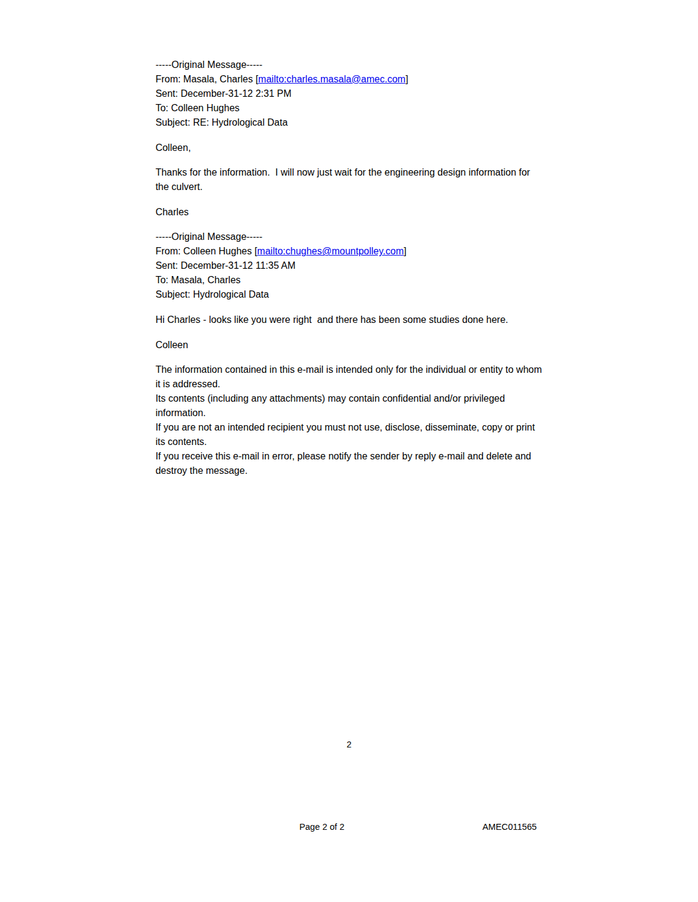-----Original Message-----
From: Masala, Charles [mailto:charles.masala@amec.com]
Sent: December-31-12 2:31 PM
To: Colleen Hughes
Subject: RE: Hydrological Data
Colleen,
Thanks for the information. I will now just wait for the engineering design information for the culvert.
Charles
-----Original Message-----
From: Colleen Hughes [mailto:chughes@mountpolley.com]
Sent: December-31-12 11:35 AM
To: Masala, Charles
Subject: Hydrological Data
Hi Charles - looks like you were right and there has been some studies done here.
Colleen
The information contained in this e-mail is intended only for the individual or entity to whom it is addressed.
Its contents (including any attachments) may contain confidential and/or privileged information.
If you are not an intended recipient you must not use, disclose, disseminate, copy or print its contents.
If you receive this e-mail in error, please notify the sender by reply e-mail and delete and destroy the message.
2
Page 2 of 2
AMEC011565